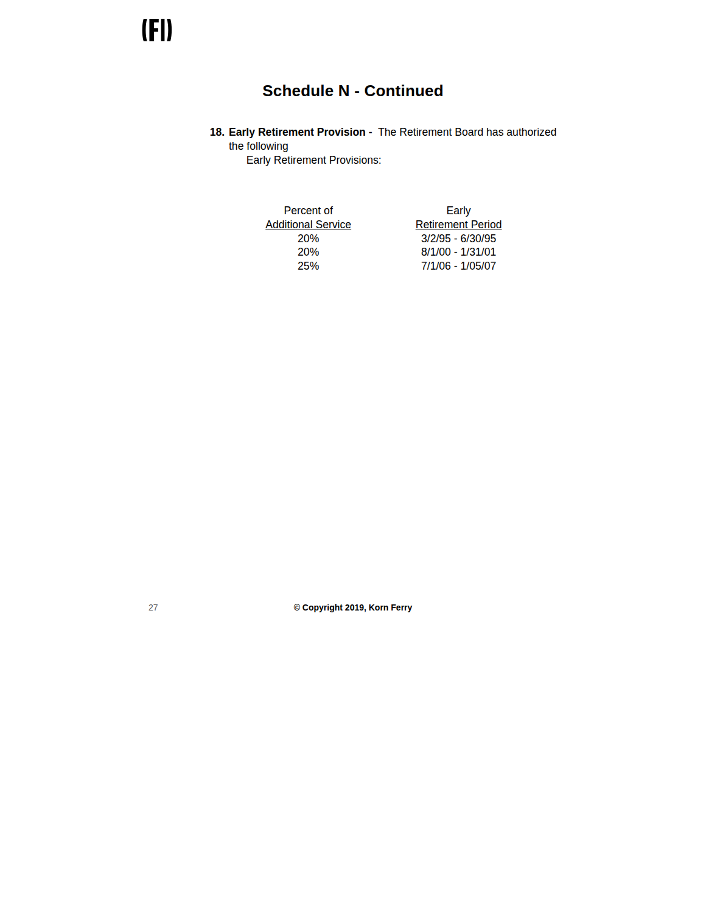Schedule N - Continued
18.
Early Retirement Provision - The Retirement Board has authorized the following Early Retirement Provisions:
| Percent of Additional Service | Early Retirement Period |
| --- | --- |
| 20% | 3/2/95 - 6/30/95 |
| 20% | 8/1/00 - 1/31/01 |
| 25% | 7/1/06 - 1/05/07 |
27
© Copyright 2019, Korn Ferry